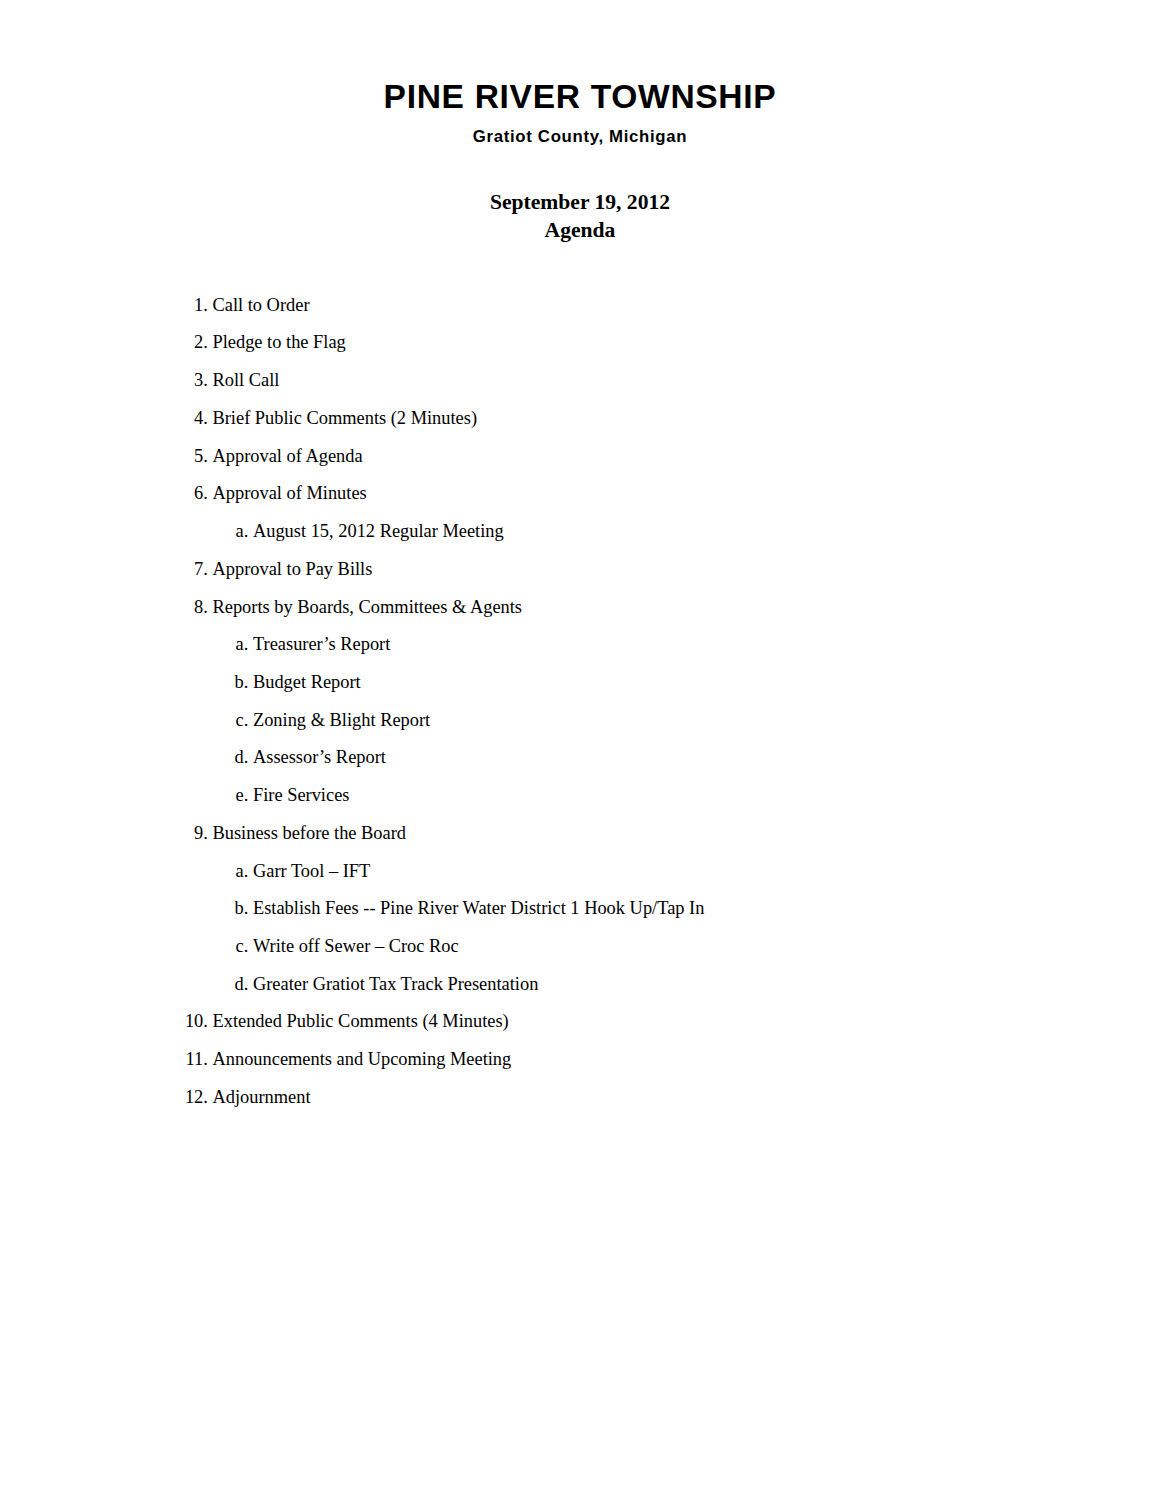PINE RIVER TOWNSHIP
Gratiot County, Michigan
September 19, 2012
Agenda
Call to Order
Pledge to the Flag
Roll Call
Brief Public Comments (2 Minutes)
Approval of Agenda
Approval of Minutes
August 15, 2012 Regular Meeting
Approval to Pay Bills
Reports by Boards, Committees & Agents
Treasurer’s Report
Budget Report
Zoning & Blight Report
Assessor’s Report
Fire Services
Business before the Board
Garr Tool – IFT
Establish Fees -- Pine River Water District 1 Hook Up/Tap In
Write off Sewer – Croc Roc
Greater Gratiot Tax Track Presentation
Extended Public Comments (4 Minutes)
Announcements and Upcoming Meeting
Adjournment